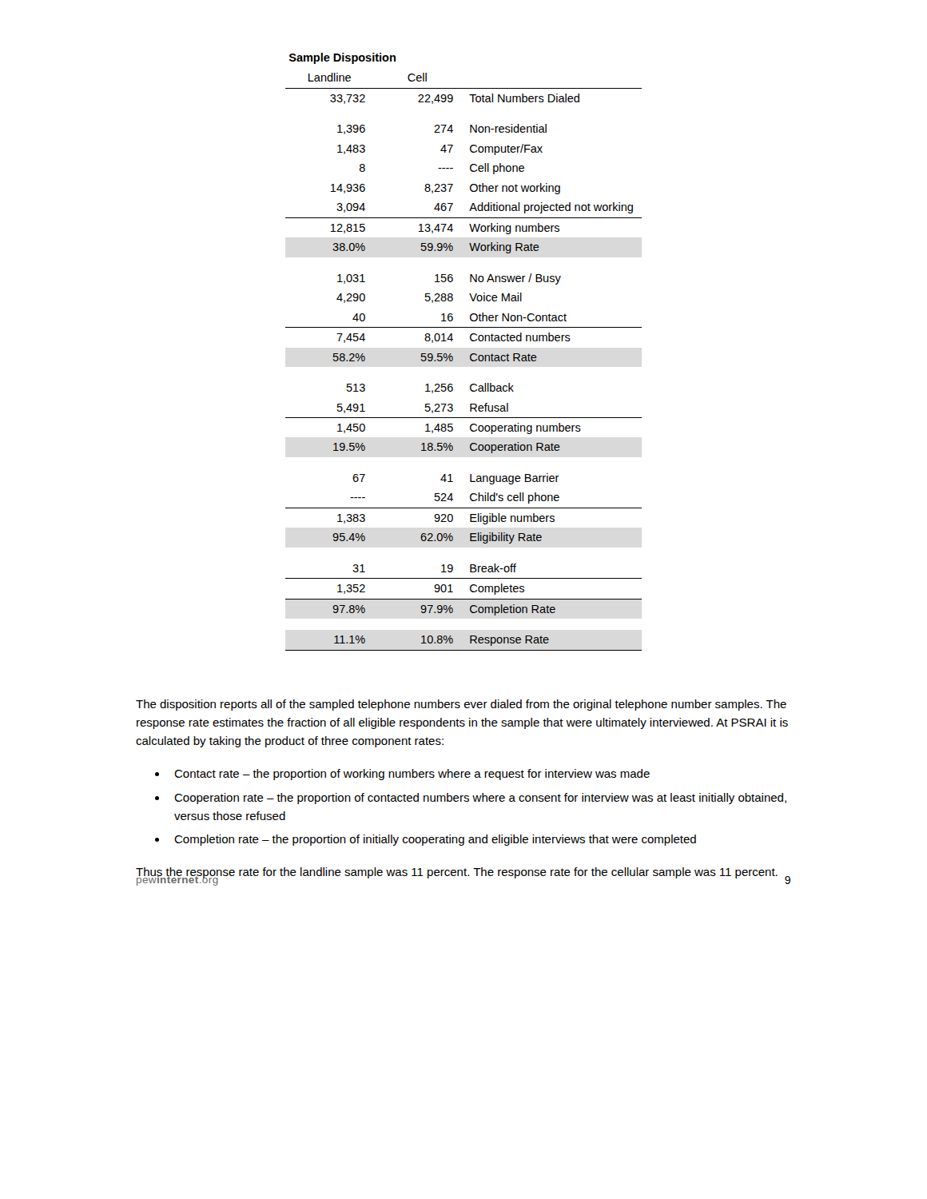| Sample Disposition |
| Landline | Cell | |
| 33,732 | 22,499 | Total Numbers Dialed |
| 1,396 | 274 | Non-residential |
| 1,483 | 47 | Computer/Fax |
| 8 | ---- | Cell phone |
| 14,936 | 8,237 | Other not working |
| 3,094 | 467 | Additional projected not working |
| 12,815 | 13,474 | Working numbers |
| 38.0% | 59.9% | Working Rate |
| 1,031 | 156 | No Answer / Busy |
| 4,290 | 5,288 | Voice Mail |
| 40 | 16 | Other Non-Contact |
| 7,454 | 8,014 | Contacted numbers |
| 58.2% | 59.5% | Contact Rate |
| 513 | 1,256 | Callback |
| 5,491 | 5,273 | Refusal |
| 1,450 | 1,485 | Cooperating numbers |
| 19.5% | 18.5% | Cooperation Rate |
| 67 | 41 | Language Barrier |
| ---- | 524 | Child's cell phone |
| 1,383 | 920 | Eligible numbers |
| 95.4% | 62.0% | Eligibility Rate |
| 31 | 19 | Break-off |
| 1,352 | 901 | Completes |
| 97.8% | 97.9% | Completion Rate |
| 11.1% | 10.8% | Response Rate |
The disposition reports all of the sampled telephone numbers ever dialed from the original telephone number samples. The response rate estimates the fraction of all eligible respondents in the sample that were ultimately interviewed. At PSRAI it is calculated by taking the product of three component rates:
Contact rate – the proportion of working numbers where a request for interview was made
Cooperation rate – the proportion of contacted numbers where a consent for interview was at least initially obtained, versus those refused
Completion rate – the proportion of initially cooperating and eligible interviews that were completed
Thus the response rate for the landline sample was 11 percent. The response rate for the cellular sample was 11 percent.
pew internet.org 9